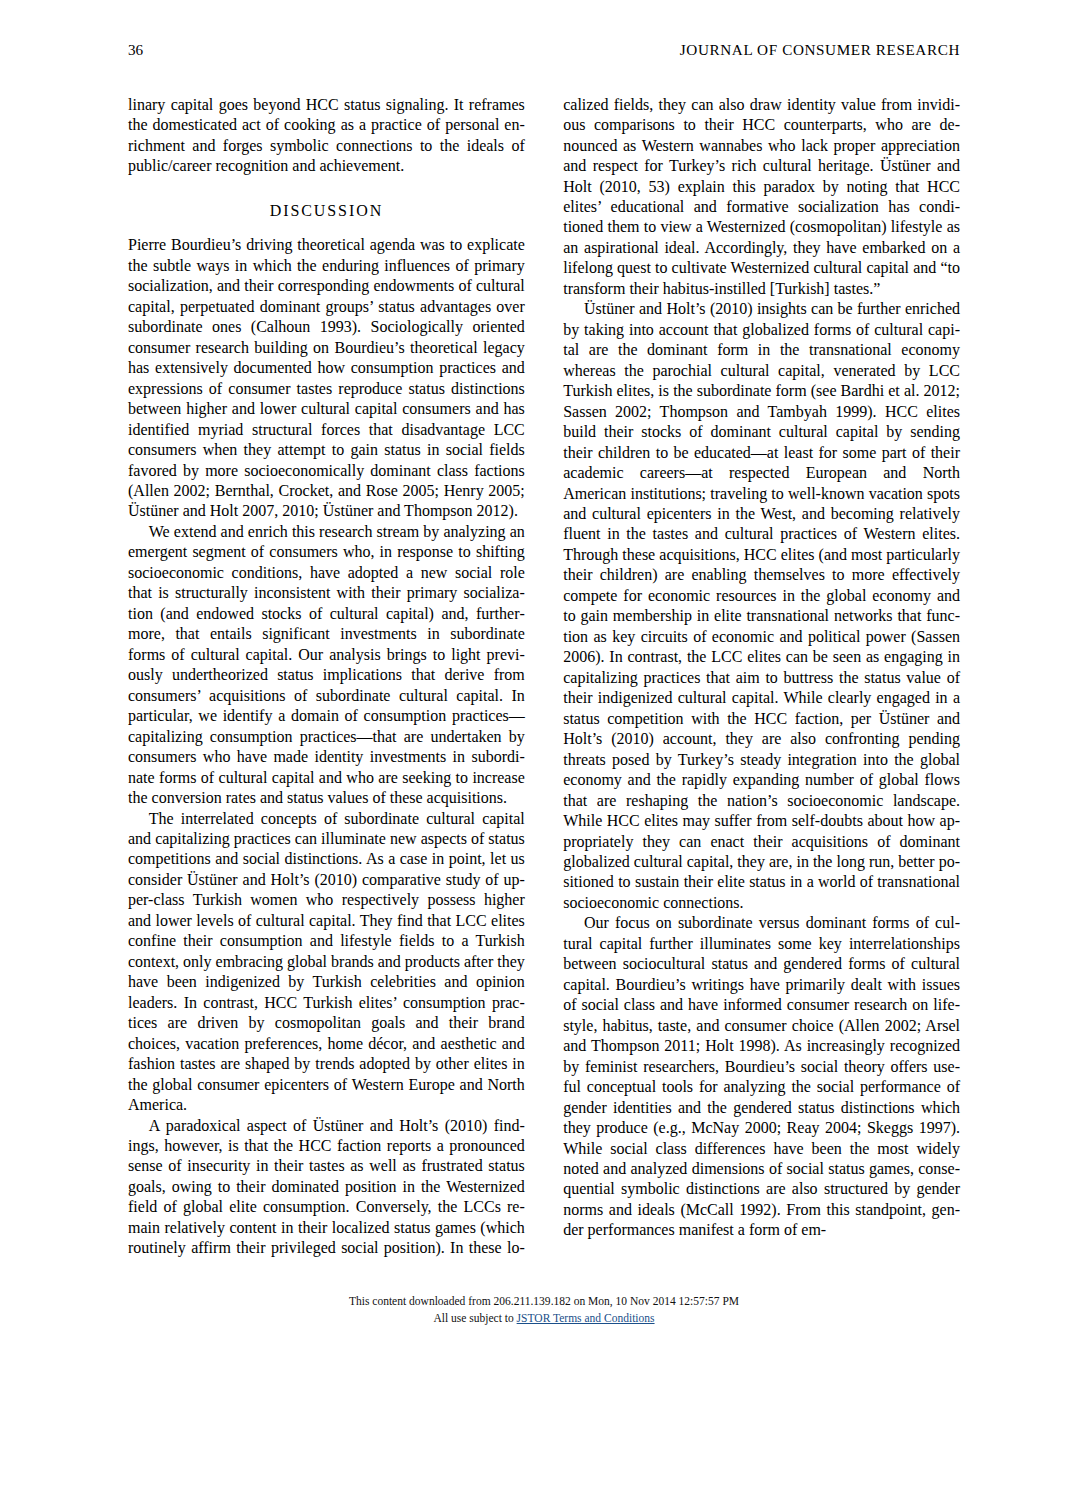36 JOURNAL OF CONSUMER RESEARCH
linary capital goes beyond HCC status signaling. It reframes the domesticated act of cooking as a practice of personal enrichment and forges symbolic connections to the ideals of public/career recognition and achievement.
DISCUSSION
Pierre Bourdieu’s driving theoretical agenda was to explicate the subtle ways in which the enduring influences of primary socialization, and their corresponding endowments of cultural capital, perpetuated dominant groups’ status advantages over subordinate ones (Calhoun 1993). Sociologically oriented consumer research building on Bourdieu’s theoretical legacy has extensively documented how consumption practices and expressions of consumer tastes reproduce status distinctions between higher and lower cultural capital consumers and has identified myriad structural forces that disadvantage LCC consumers when they attempt to gain status in social fields favored by more socioeconomically dominant class factions (Allen 2002; Bernthal, Crocket, and Rose 2005; Henry 2005; Üstüner and Holt 2007, 2010; Üstüner and Thompson 2012).
We extend and enrich this research stream by analyzing an emergent segment of consumers who, in response to shifting socioeconomic conditions, have adopted a new social role that is structurally inconsistent with their primary socialization (and endowed stocks of cultural capital) and, furthermore, that entails significant investments in subordinate forms of cultural capital. Our analysis brings to light previously undertheorized status implications that derive from consumers’ acquisitions of subordinate cultural capital. In particular, we identify a domain of consumption practices—capitalizing consumption practices—that are undertaken by consumers who have made identity investments in subordinate forms of cultural capital and who are seeking to increase the conversion rates and status values of these acquisitions.
The interrelated concepts of subordinate cultural capital and capitalizing practices can illuminate new aspects of status competitions and social distinctions. As a case in point, let us consider Üstüner and Holt’s (2010) comparative study of upper-class Turkish women who respectively possess higher and lower levels of cultural capital. They find that LCC elites confine their consumption and lifestyle fields to a Turkish context, only embracing global brands and products after they have been indigenized by Turkish celebrities and opinion leaders. In contrast, HCC Turkish elites’ consumption practices are driven by cosmopolitan goals and their brand choices, vacation preferences, home décor, and aesthetic and fashion tastes are shaped by trends adopted by other elites in the global consumer epicenters of Western Europe and North America.
A paradoxical aspect of Üstüner and Holt’s (2010) findings, however, is that the HCC faction reports a pronounced sense of insecurity in their tastes as well as frustrated status goals, owing to their dominated position in the Westernized field of global elite consumption. Conversely, the LCCs remain relatively content in their localized status games (which routinely affirm their privileged social position). In these localized fields, they can also draw identity value from invidious comparisons to their HCC counterparts, who are denounced as Western wannabes who lack proper appreciation and respect for Turkey’s rich cultural heritage. Üstüner and Holt (2010, 53) explain this paradox by noting that HCC elites’ educational and formative socialization has conditioned them to view a Westernized (cosmopolitan) lifestyle as an aspirational ideal. Accordingly, they have embarked on a lifelong quest to cultivate Westernized cultural capital and “to transform their habitus-instilled [Turkish] tastes.”
Üstüner and Holt’s (2010) insights can be further enriched by taking into account that globalized forms of cultural capital are the dominant form in the transnational economy whereas the parochial cultural capital, venerated by LCC Turkish elites, is the subordinate form (see Bardhi et al. 2012; Sassen 2002; Thompson and Tambyah 1999). HCC elites build their stocks of dominant cultural capital by sending their children to be educated—at least for some part of their academic careers—at respected European and North American institutions; traveling to well-known vacation spots and cultural epicenters in the West, and becoming relatively fluent in the tastes and cultural practices of Western elites. Through these acquisitions, HCC elites (and most particularly their children) are enabling themselves to more effectively compete for economic resources in the global economy and to gain membership in elite transnational networks that function as key circuits of economic and political power (Sassen 2006). In contrast, the LCC elites can be seen as engaging in capitalizing practices that aim to buttress the status value of their indigenized cultural capital. While clearly engaged in a status competition with the HCC faction, per Üstüner and Holt’s (2010) account, they are also confronting pending threats posed by Turkey’s steady integration into the global economy and the rapidly expanding number of global flows that are reshaping the nation’s socioeconomic landscape. While HCC elites may suffer from self-doubts about how appropriately they can enact their acquisitions of dominant globalized cultural capital, they are, in the long run, better positioned to sustain their elite status in a world of transnational socioeconomic connections.
Our focus on subordinate versus dominant forms of cultural capital further illuminates some key interrelationships between sociocultural status and gendered forms of cultural capital. Bourdieu’s writings have primarily dealt with issues of social class and have informed consumer research on lifestyle, habitus, taste, and consumer choice (Allen 2002; Arsel and Thompson 2011; Holt 1998). As increasingly recognized by feminist researchers, Bourdieu’s social theory offers useful conceptual tools for analyzing the social performance of gender identities and the gendered status distinctions which they produce (e.g., McNay 2000; Reay 2004; Skeggs 1997). While social class differences have been the most widely noted and analyzed dimensions of social status games, consequential symbolic distinctions are also structured by gender norms and ideals (McCall 1992). From this standpoint, gender performances manifest a form of em-
This content downloaded from 206.211.139.182 on Mon, 10 Nov 2014 12:57:57 PM
All use subject to JSTOR Terms and Conditions